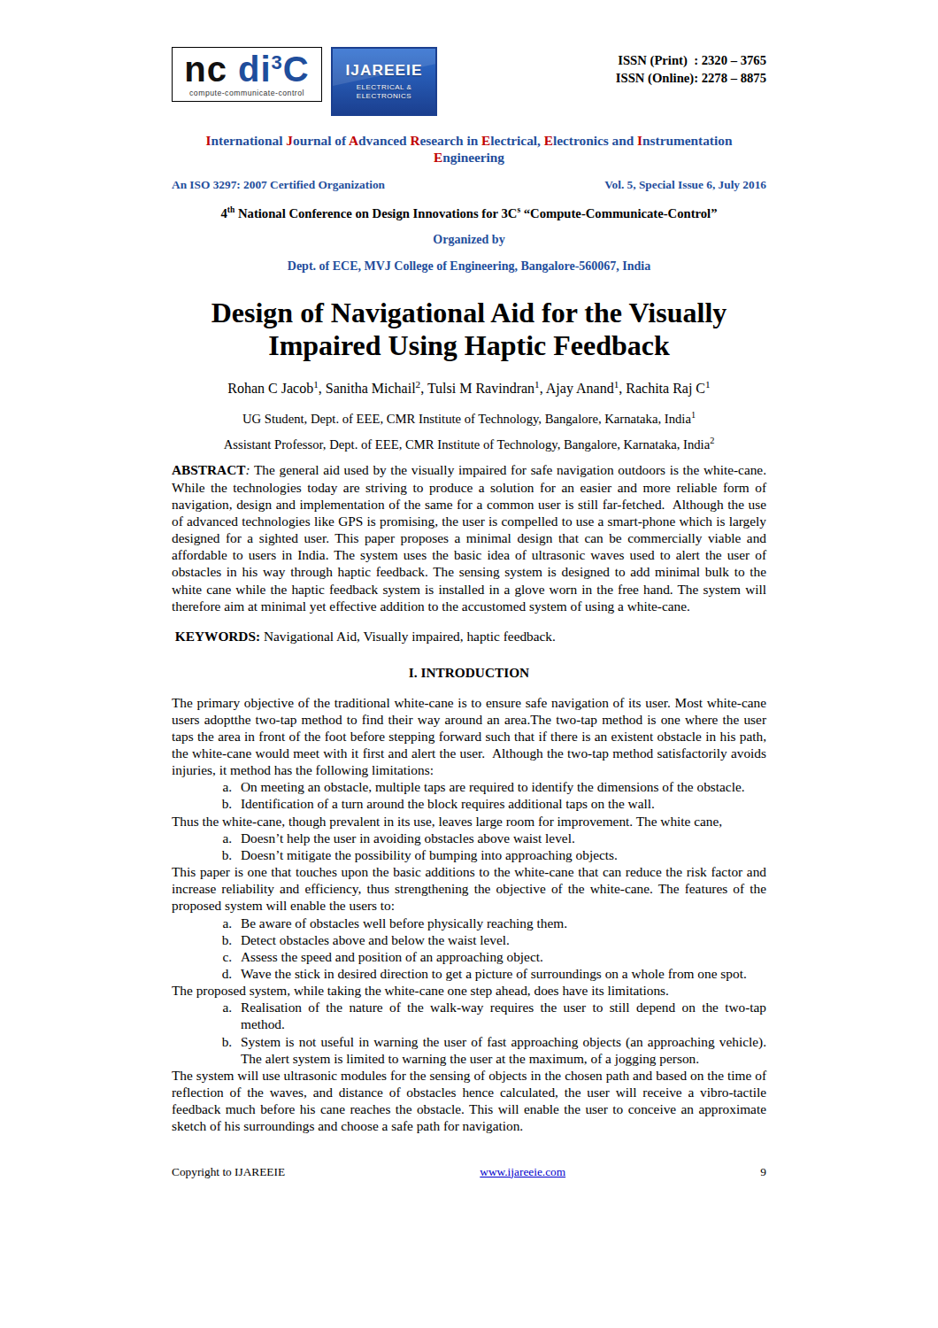nc di3C
compute-communicate-control
IJAREEIEELECTRICAL & ELECTRONICS
ISSN (Print) : 2320 – 3765
ISSN (Online): 2278 – 8875
International Journal of Advanced Research in Electrical, Electronics and Instrumentation Engineering
An ISO 3297: 2007 Certified Organization
Vol. 5, Special Issue 6, July 2016
4th National Conference on Design Innovations for 3Cs “Compute-Communicate-Control”
Organized by
Dept. of ECE, MVJ College of Engineering, Bangalore-560067, India
Design of Navigational Aid for the Visually Impaired Using Haptic Feedback
Rohan C Jacob1, Sanitha Michail2, Tulsi M Ravindran1, Ajay Anand1, Rachita Raj C1
UG Student, Dept. of EEE, CMR Institute of Technology, Bangalore, Karnataka, India1
Assistant Professor, Dept. of EEE, CMR Institute of Technology, Bangalore, Karnataka, India2
ABSTRACT: The general aid used by the visually impaired for safe navigation outdoors is the white-cane. While the technologies today are striving to produce a solution for an easier and more reliable form of navigation, design and implementation of the same for a common user is still far-fetched. Although the use of advanced technologies like GPS is promising, the user is compelled to use a smart-phone which is largely designed for a sighted user. This paper proposes a minimal design that can be commercially viable and affordable to users in India. The system uses the basic idea of ultrasonic waves used to alert the user of obstacles in his way through haptic feedback. The sensing system is designed to add minimal bulk to the white cane while the haptic feedback system is installed in a glove worn in the free hand. The system will therefore aim at minimal yet effective addition to the accustomed system of using a white-cane.
KEYWORDS: Navigational Aid, Visually impaired, haptic feedback.
I. INTRODUCTION
The primary objective of the traditional white-cane is to ensure safe navigation of its user. Most white-cane users adoptthe two-tap method to find their way around an area.The two-tap method is one where the user taps the area in front of the foot before stepping forward such that if there is an existent obstacle in his path, the white-cane would meet with it first and alert the user. Although the two-tap method satisfactorily avoids injuries, it method has the following limitations:
On meeting an obstacle, multiple taps are required to identify the dimensions of the obstacle.
Identification of a turn around the block requires additional taps on the wall.
Thus the white-cane, though prevalent in its use, leaves large room for improvement. The white cane,
Doesn’t help the user in avoiding obstacles above waist level.
Doesn’t mitigate the possibility of bumping into approaching objects.
This paper is one that touches upon the basic additions to the white-cane that can reduce the risk factor and increase reliability and efficiency, thus strengthening the objective of the white-cane. The features of the proposed system will enable the users to:
Be aware of obstacles well before physically reaching them.
Detect obstacles above and below the waist level.
Assess the speed and position of an approaching object.
Wave the stick in desired direction to get a picture of surroundings on a whole from one spot.
The proposed system, while taking the white-cane one step ahead, does have its limitations.
Realisation of the nature of the walk-way requires the user to still depend on the two-tap method.
System is not useful in warning the user of fast approaching objects (an approaching vehicle). The alert system is limited to warning the user at the maximum, of a jogging person.
The system will use ultrasonic modules for the sensing of objects in the chosen path and based on the time of reflection of the waves, and distance of obstacles hence calculated, the user will receive a vibro-tactile feedback much before his cane reaches the obstacle. This will enable the user to conceive an approximate sketch of his surroundings and choose a safe path for navigation.
Copyright to IJAREEIE
www.ijareeie.com
9